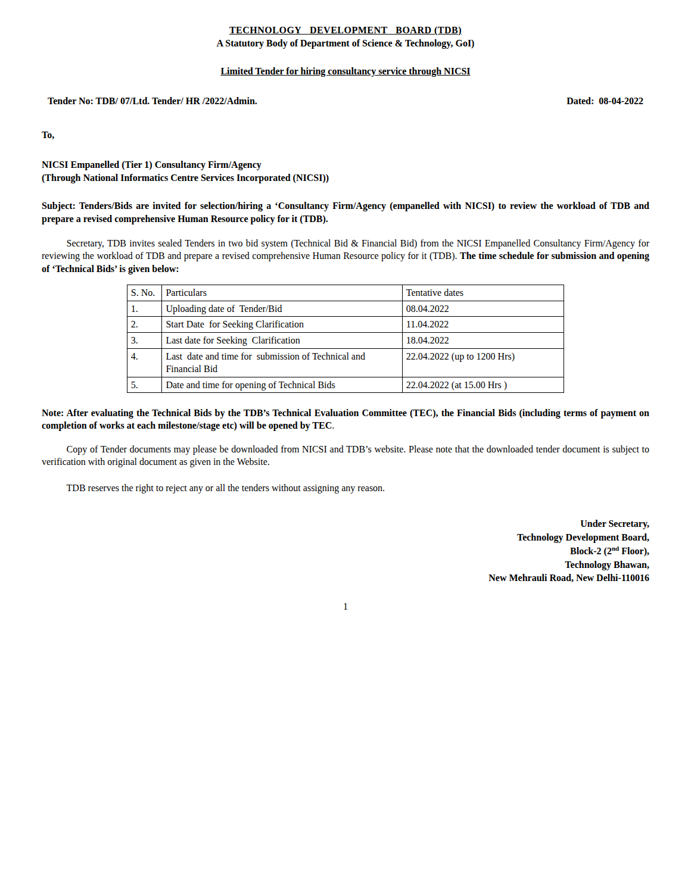TECHNOLOGY DEVELOPMENT BOARD (TDB)
A Statutory Body of Department of Science & Technology, GoI)
Limited Tender for hiring consultancy service through NICSI
Tender No: TDB/ 07/Ltd. Tender/ HR /2022/Admin. Dated: 08-04-2022
To,
NICSI Empanelled (Tier 1) Consultancy Firm/Agency
(Through National Informatics Centre Services Incorporated (NICSI))
Subject: Tenders/Bids are invited for selection/hiring a ‘Consultancy Firm/Agency (empanelled with NICSI) to review the workload of TDB and prepare a revised comprehensive Human Resource policy for it (TDB).
Secretary, TDB invites sealed Tenders in two bid system (Technical Bid & Financial Bid) from the NICSI Empanelled Consultancy Firm/Agency for reviewing the workload of TDB and prepare a revised comprehensive Human Resource policy for it (TDB). The time schedule for submission and opening of ‘Technical Bids’ is given below:
| S. No. | Particulars | Tentative dates |
| 1. | Uploading date of Tender/Bid | 08.04.2022 |
| 2. | Start Date for Seeking Clarification | 11.04.2022 |
| 3. | Last date for Seeking Clarification | 18.04.2022 |
| 4. | Last date and time for submission of Technical and Financial Bid | 22.04.2022 (up to 1200 Hrs) |
| 5. | Date and time for opening of Technical Bids | 22.04.2022 (at 15.00 Hrs ) |
Note: After evaluating the Technical Bids by the TDB’s Technical Evaluation Committee (TEC), the Financial Bids (including terms of payment on completion of works at each milestone/stage etc) will be opened by TEC.
Copy of Tender documents may please be downloaded from NICSI and TDB’s website. Please note that the downloaded tender document is subject to verification with original document as given in the Website.
TDB reserves the right to reject any or all the tenders without assigning any reason.
Under Secretary,
Technology Development Board,
Block-2 (2nd Floor),
Technology Bhawan,
New Mehrauli Road, New Delhi-110016
1